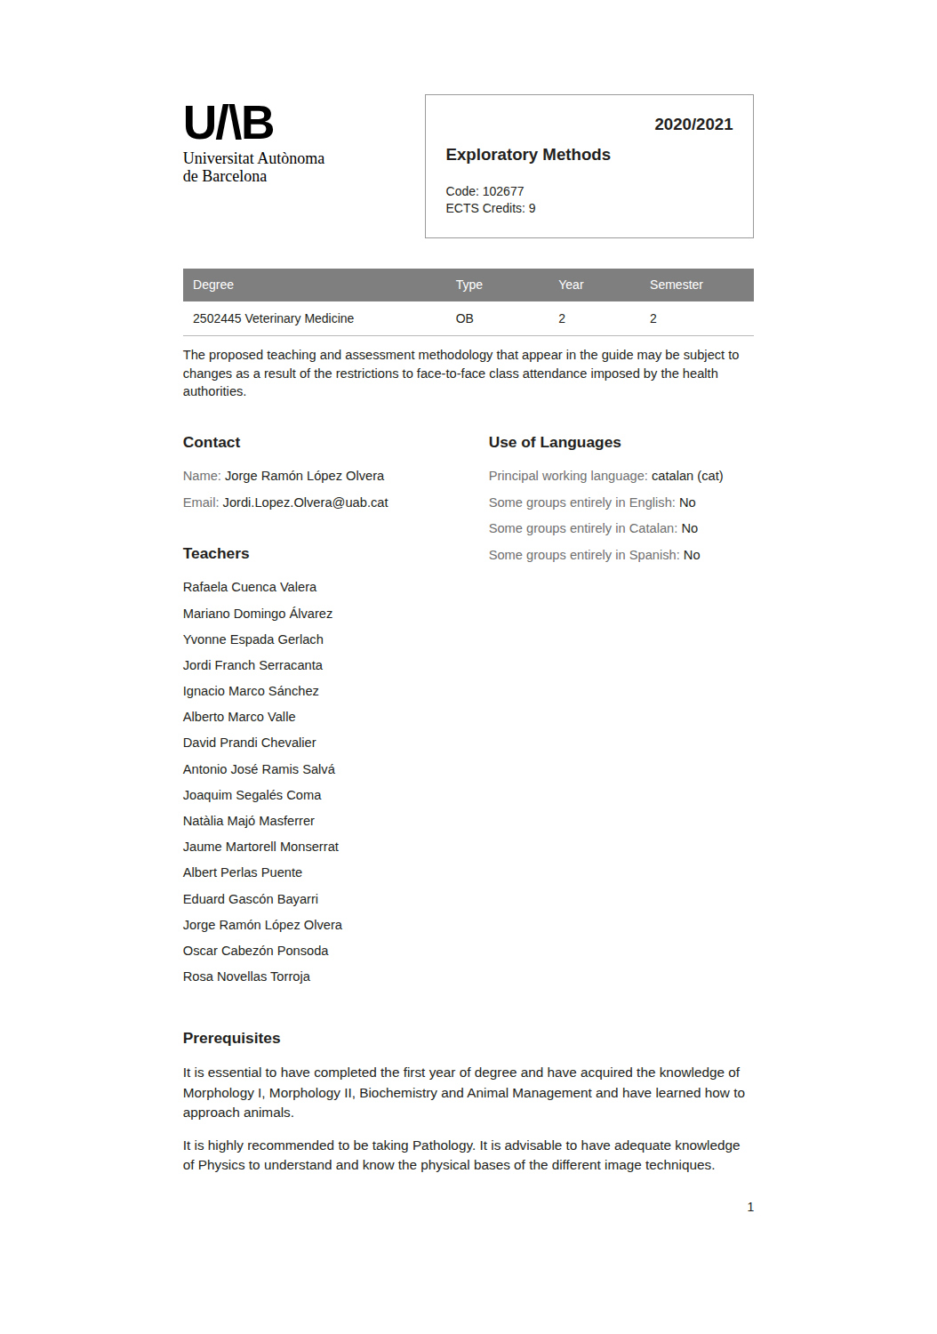U/\B
Universitat Autònoma
de Barcelona
2020/2021
Exploratory Methods
Code: 102677
ECTS Credits: 9
| Degree | Type | Year | Semester |
| --- | --- | --- | --- |
| 2502445 Veterinary Medicine | OB | 2 | 2 |
The proposed teaching and assessment methodology that appear in the guide may be subject to changes as a result of the restrictions to face-to-face class attendance imposed by the health authorities.
Contact
Name: Jorge Ramón López Olvera
Email: Jordi.Lopez.Olvera@uab.cat
Teachers
Rafaela Cuenca Valera
Mariano Domingo Álvarez
Yvonne Espada Gerlach
Jordi Franch Serracanta
Ignacio Marco Sánchez
Alberto Marco Valle
David Prandi Chevalier
Antonio José Ramis Salvá
Joaquim Segalés Coma
Natàlia Majó Masferrer
Jaume Martorell Monserrat
Albert Perlas Puente
Eduard Gascón Bayarri
Jorge Ramón López Olvera
Oscar Cabezón Ponsoda
Rosa Novellas Torroja
Use of Languages
Principal working language: catalan (cat)
Some groups entirely in English: No
Some groups entirely in Catalan: No
Some groups entirely in Spanish: No
Prerequisites
It is essential to have completed the first year of degree and have acquired the knowledge of Morphology I, Morphology II, Biochemistry and Animal Management and have learned how to approach animals.
It is highly recommended to be taking Pathology. It is advisable to have adequate knowledge of Physics to understand and know the physical bases of the different image techniques.
1